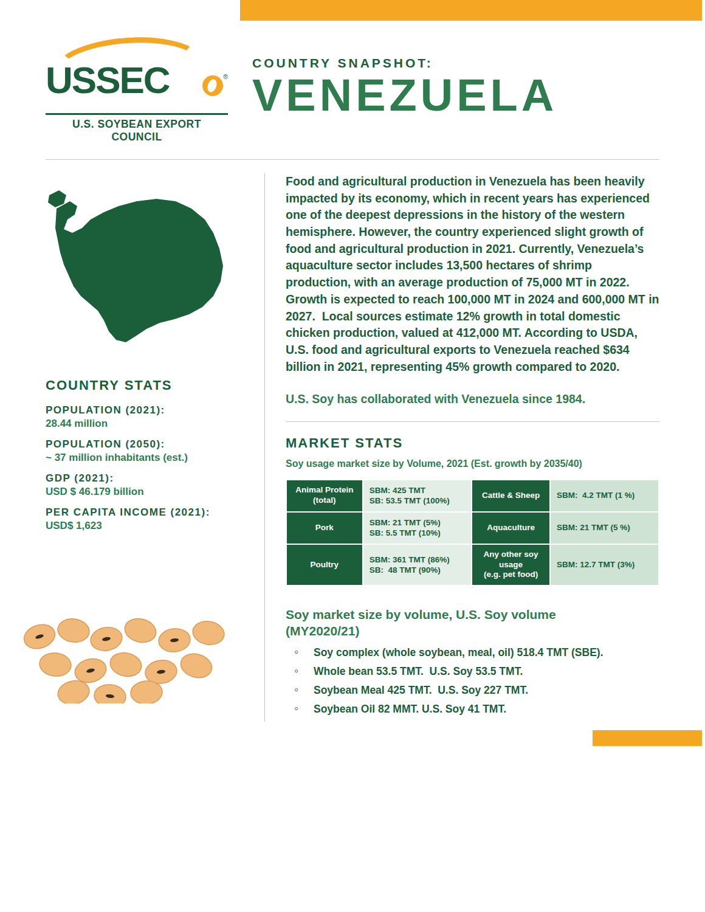USSEC
®
U.S. SOYBEAN EXPORT COUNCIL
COUNTRY SNAPSHOT:
VENEZUELA
COUNTRY STATS
POPULATION (2021):
28.44 million
POPULATION (2050):
~ 37 million inhabitants (est.)
GDP (2021):
USD $ 46.179 billion
PER CAPITA INCOME (2021):
USD$ 1,623
Food and agricultural production in Venezuela has been heavily impacted by its economy, which in recent years has experienced one of the deepest depressions in the history of the western hemisphere. However, the country experienced slight growth of food and agricultural production in 2021. Currently, Venezuela’s aquaculture sector includes 13,500 hectares of shrimp production, with an average production of 75,000 MT in 2022. Growth is expected to reach 100,000 MT in 2024 and 600,000 MT in 2027. Local sources estimate 12% growth in total domestic chicken production, valued at 412,000 MT. According to USDA, U.S. food and agricultural exports to Venezuela reached $634 billion in 2021, representing 45% growth compared to 2020.
U.S. Soy has collaborated with Venezuela since 1984.
MARKET STATS
Soy usage market size by Volume, 2021 (Est. growth by 2035/40)
| Animal Protein (total) | SBM: 425 TMT SB: 53.5 TMT (100%) | Cattle & Sheep | SBM: 4.2 TMT (1 %) |
| Pork | SBM: 21 TMT (5%) SB: 5.5 TMT (10%) | Aquaculture | SBM: 21 TMT (5 %) |
| Poultry | SBM: 361 TMT (86%) SB: 48 TMT (90%) | Any other soy usage (e.g. pet food) | SBM: 12.7 TMT (3%) |
Soy market size by volume, U.S. Soy volume
(MY2020/21)
Soy complex (whole soybean, meal, oil) 518.4 TMT (SBE).
Whole bean 53.5 TMT. U.S. Soy 53.5 TMT.
Soybean Meal 425 TMT. U.S. Soy 227 TMT.
Soybean Oil 82 MMT. U.S. Soy 41 TMT.